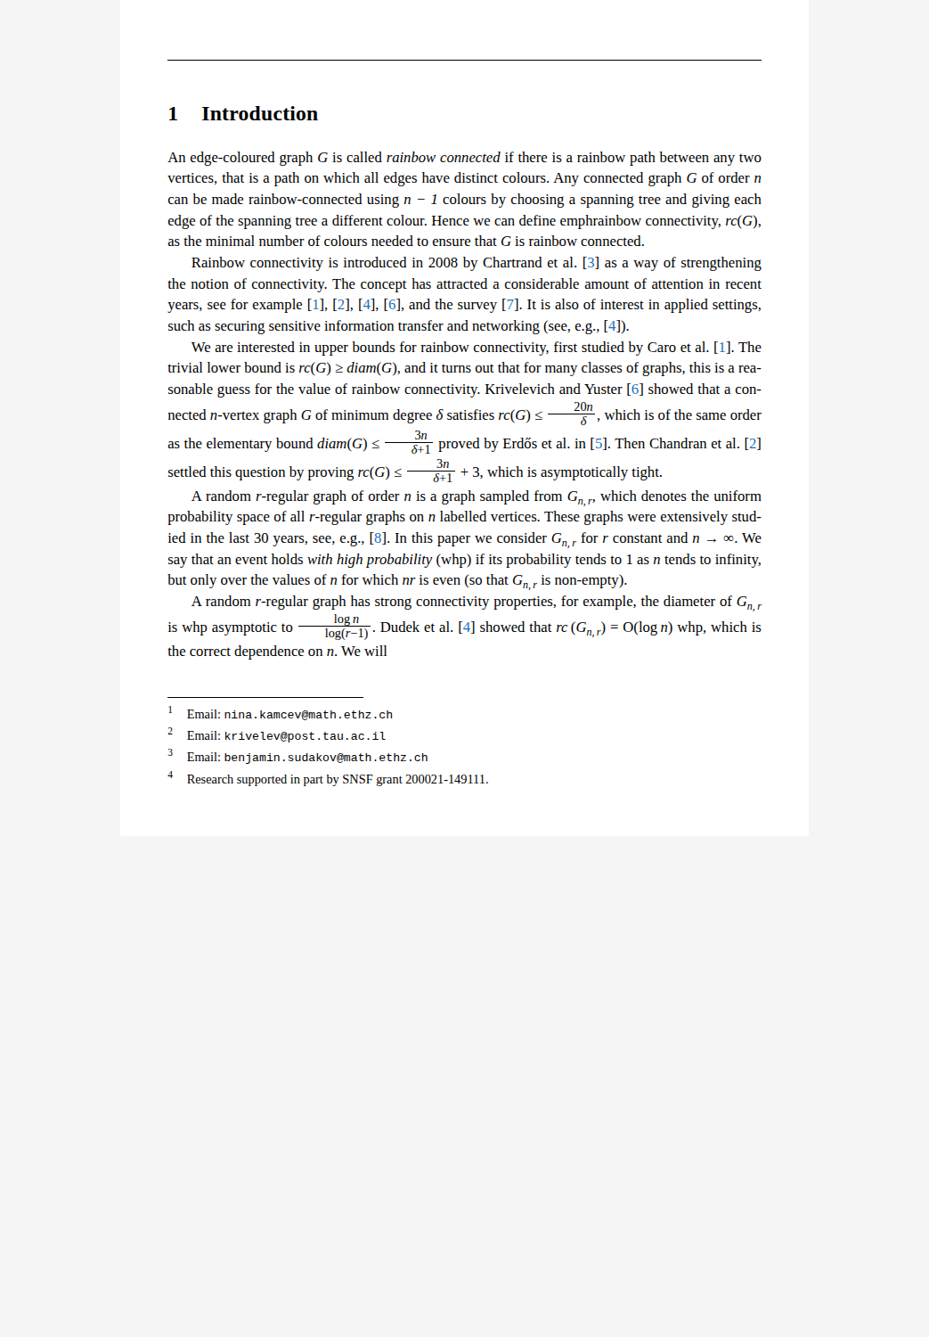1 Introduction
An edge-coloured graph G is called rainbow connected if there is a rainbow path between any two vertices, that is a path on which all edges have distinct colours. Any connected graph G of order n can be made rainbow-connected using n − 1 colours by choosing a spanning tree and giving each edge of the spanning tree a different colour. Hence we can define emphrainbow connectivity, rc(G), as the minimal number of colours needed to ensure that G is rainbow connected.
Rainbow connectivity is introduced in 2008 by Chartrand et al. [3] as a way of strengthening the notion of connectivity. The concept has attracted a considerable amount of attention in recent years, see for example [1], [2], [4], [6], and the survey [7]. It is also of interest in applied settings, such as securing sensitive information transfer and networking (see, e.g., [4]).
We are interested in upper bounds for rainbow connectivity, first studied by Caro et al. [1]. The trivial lower bound is rc(G) ≥ diam(G), and it turns out that for many classes of graphs, this is a reasonable guess for the value of rainbow connectivity. Krivelevich and Yuster [6] showed that a connected n-vertex graph G of minimum degree δ satisfies rc(G) ≤ 20n δ, which is of the same order as the elementary bound diam(G) ≤ 3n δ+1 proved by Erdős et al. in [5]. Then Chandran et al. [2] settled this question by proving rc(G) ≤ 3n δ+1 + 3, which is asymptotically tight.
A random r-regular graph of order n is a graph sampled from Gn, r, which denotes the uniform probability space of all r-regular graphs on n labelled vertices. These graphs were extensively studied in the last 30 years, see, e.g., [8]. In this paper we consider Gn, r for r constant and n → ∞. We say that an event holds with high probability (whp) if its probability tends to 1 as n tends to infinity, but only over the values of n for which nr is even (so that Gn, r is non-empty).
A random r-regular graph has strong connectivity properties, for example, the diameter of Gn, r is whp asymptotic to log n log(r−1). Dudek et al. [4] showed that rc (Gn, r) = O(log n) whp, which is the correct dependence on n. We will
1 Email: nina.kamcev@math.ethz.ch
2 Email: krivelev@post.tau.ac.il
3 Email: benjamin.sudakov@math.ethz.ch
4 Research supported in part by SNSF grant 200021-149111.